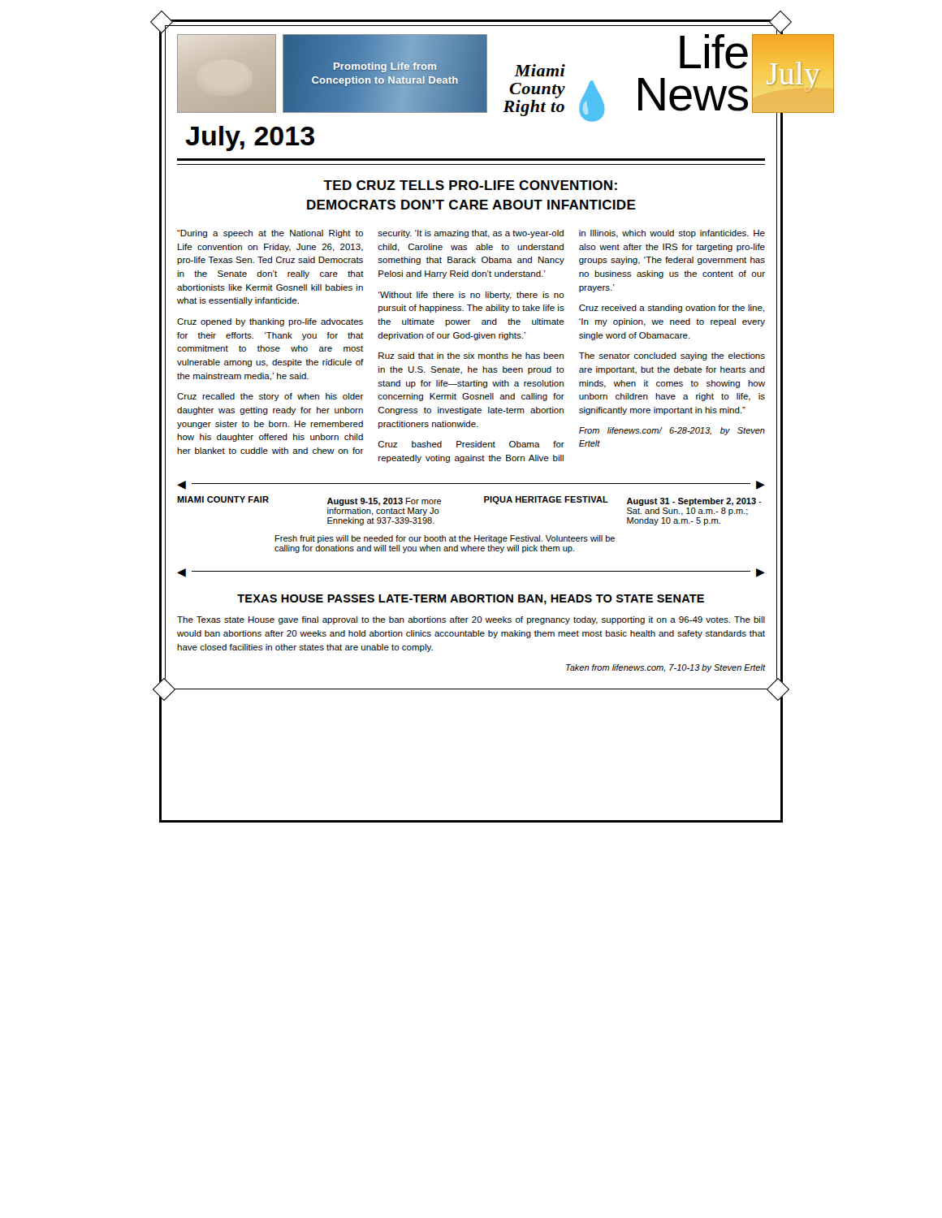Promoting Life from
Conception to Natural Death
Miami County
Right to
💧
Life News
July
July, 2013
TED CRUZ TELLS PRO-LIFE CONVENTION:
DEMOCRATS DON’T CARE ABOUT INFANTICIDE
“During a speech at the National Right to Life convention on Friday, June 26, 2013, pro-life Texas Sen. Ted Cruz said Democrats in the Senate don’t really care that abortionists like Kermit Gosnell kill babies in what is essentially infanticide.
Cruz opened by thanking pro-life advocates for their efforts. ‘Thank you for that commitment to those who are most vulnerable among us, despite the ridicule of the mainstream media,’ he said.
Cruz recalled the story of when his older daughter was getting ready for her unborn younger sister to be born. He remembered how his daughter offered his unborn child her blanket to cuddle with and chew on for security. ‘It is amazing that, as a two-year-old child, Caroline was able to understand something that Barack Obama and Nancy Pelosi and Harry Reid don’t understand.’
‘Without life there is no liberty, there is no pursuit of happiness. The ability to take life is the ultimate power and the ultimate deprivation of our God-given rights.’
Ruz said that in the six months he has been in the U.S. Senate, he has been proud to stand up for life—starting with a resolution concerning Kermit Gosnell and calling for Congress to investigate late-term abortion practitioners nationwide.
Cruz bashed President Obama for repeatedly voting against the Born Alive bill in Illinois, which would stop infanticides. He also went after the IRS for targeting pro-life groups saying, ‘The federal government has no business asking us the content of our prayers.’
Cruz received a standing ovation for the line, ‘In my opinion, we need to repeal every single word of Obamacare.
The senator concluded saying the elections are important, but the debate for hearts and minds, when it comes to showing how unborn children have a right to life, is significantly more important in his mind.”
From lifenews.com/ 6-28-2013, by Steven Ertelt
◀
▶
MIAMI COUNTY FAIR
August 9-15, 2013 For more information, contact Mary Jo Enneking at 937-339-3198.
PIQUA HERITAGE FESTIVAL
August 31 - September 2, 2013 - Sat. and Sun., 10 a.m.- 8 p.m.; Monday 10 a.m.- 5 p.m.
Fresh fruit pies will be needed for our booth at the Heritage Festival. Volunteers will be calling for donations and will tell you when and where they will pick them up.
◀
▶
TEXAS HOUSE PASSES LATE-TERM ABORTION BAN, HEADS TO STATE SENATE
The Texas state House gave final approval to the ban abortions after 20 weeks of pregnancy today, supporting it on a 96-49 votes. The bill would ban abortions after 20 weeks and hold abortion clinics accountable by making them meet most basic health and safety standards that have closed facilities in other states that are unable to comply.
Taken from lifenews.com, 7-10-13 by Steven Ertelt